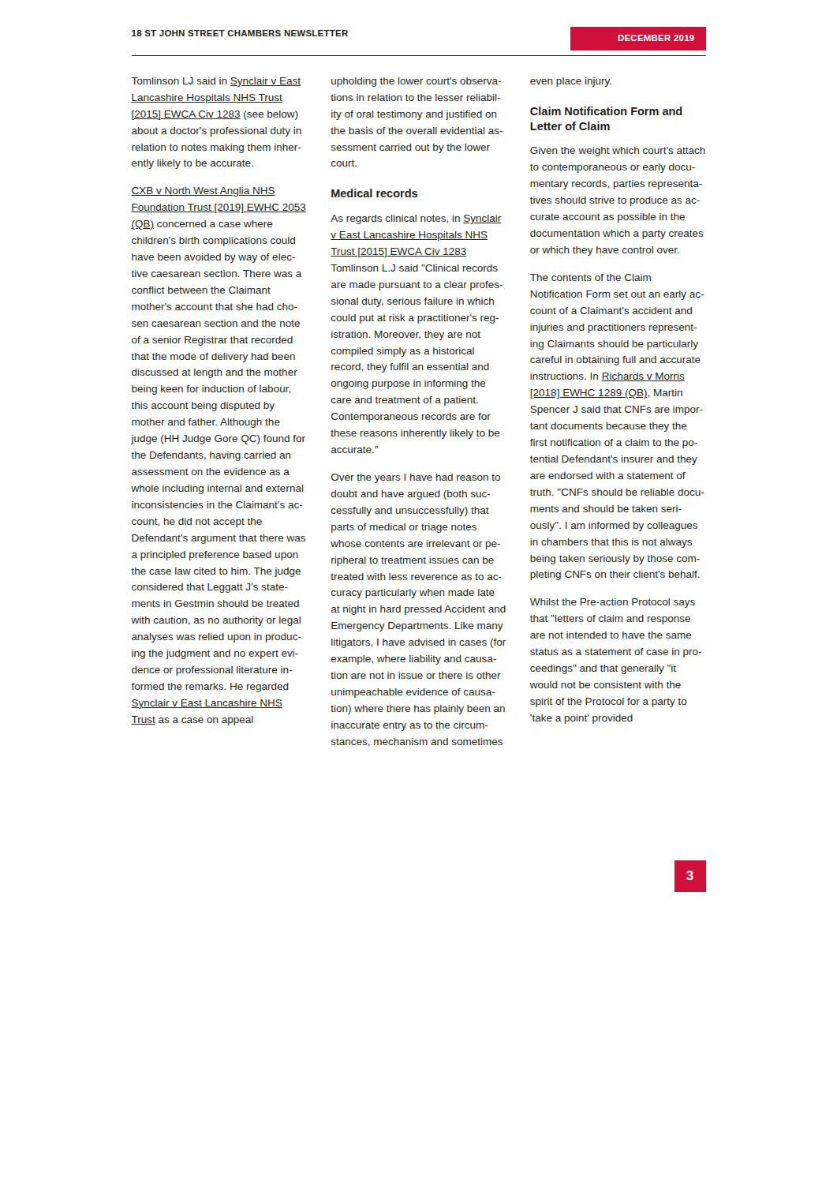18 ST JOHN STREET CHAMBERS NEWSLETTER
DECEMBER 2019
Tomlinson LJ said in Synclair v East Lancashire Hospitals NHS Trust [2015] EWCA Civ 1283 (see below) about a doctor's professional duty in relation to notes making them inherently likely to be accurate.
CXB v North West Anglia NHS Foundation Trust [2019] EWHC 2053 (QB) concerned a case where children's birth complications could have been avoided by way of elective caesarean section. There was a conflict between the Claimant mother's account that she had chosen caesarean section and the note of a senior Registrar that recorded that the mode of delivery had been discussed at length and the mother being keen for induction of labour, this account being disputed by mother and father. Although the judge (HH Judge Gore QC) found for the Defendants, having carried an assessment on the evidence as a whole including internal and external inconsistencies in the Claimant's account, he did not accept the Defendant's argument that there was a principled preference based upon the case law cited to him. The judge considered that Leggatt J's statements in Gestmin should be treated with caution, as no authority or legal analyses was relied upon in producing the judgment and no expert evidence or professional literature informed the remarks. He regarded Synclair v East Lancashire NHS Trust as a case on appeal
upholding the lower court's observations in relation to the lesser reliability of oral testimony and justified on the basis of the overall evidential assessment carried out by the lower court.
Medical records
As regards clinical notes, in Synclair v East Lancashire Hospitals NHS Trust [2015] EWCA Civ 1283 Tomlinson L.J said "Clinical records are made pursuant to a clear professional duty, serious failure in which could put at risk a practitioner's registration. Moreover, they are not compiled simply as a historical record, they fulfil an essential and ongoing purpose in informing the care and treatment of a patient. Contemporaneous records are for these reasons inherently likely to be accurate."
Over the years I have had reason to doubt and have argued (both successfully and unsuccessfully) that parts of medical or triage notes whose contents are irrelevant or peripheral to treatment issues can be treated with less reverence as to accuracy particularly when made late at night in hard pressed Accident and Emergency Departments. Like many litigators, I have advised in cases (for example, where liability and causation are not in issue or there is other unimpeachable evidence of causation) where there has plainly been an inaccurate entry as to the circumstances, mechanism and sometimes
even place injury.
Claim Notification Form and Letter of Claim
Given the weight which court's attach to contemporaneous or early documentary records, parties representatives should strive to produce as accurate account as possible in the documentation which a party creates or which they have control over.
The contents of the Claim Notification Form set out an early account of a Claimant's accident and injuries and practitioners representing Claimants should be particularly careful in obtaining full and accurate instructions. In Richards v Morris [2018] EWHC 1289 (QB), Martin Spencer J said that CNFs are important documents because they the first notification of a claim to the potential Defendant's insurer and they are endorsed with a statement of truth. "CNFs should be reliable documents and should be taken seriously". I am informed by colleagues in chambers that this is not always being taken seriously by those completing CNFs on their client's behalf.
Whilst the Pre-action Protocol says that "letters of claim and response are not intended to have the same status as a statement of case in proceedings" and that generally "it would not be consistent with the spirit of the Protocol for a party to 'take a point' provided
3